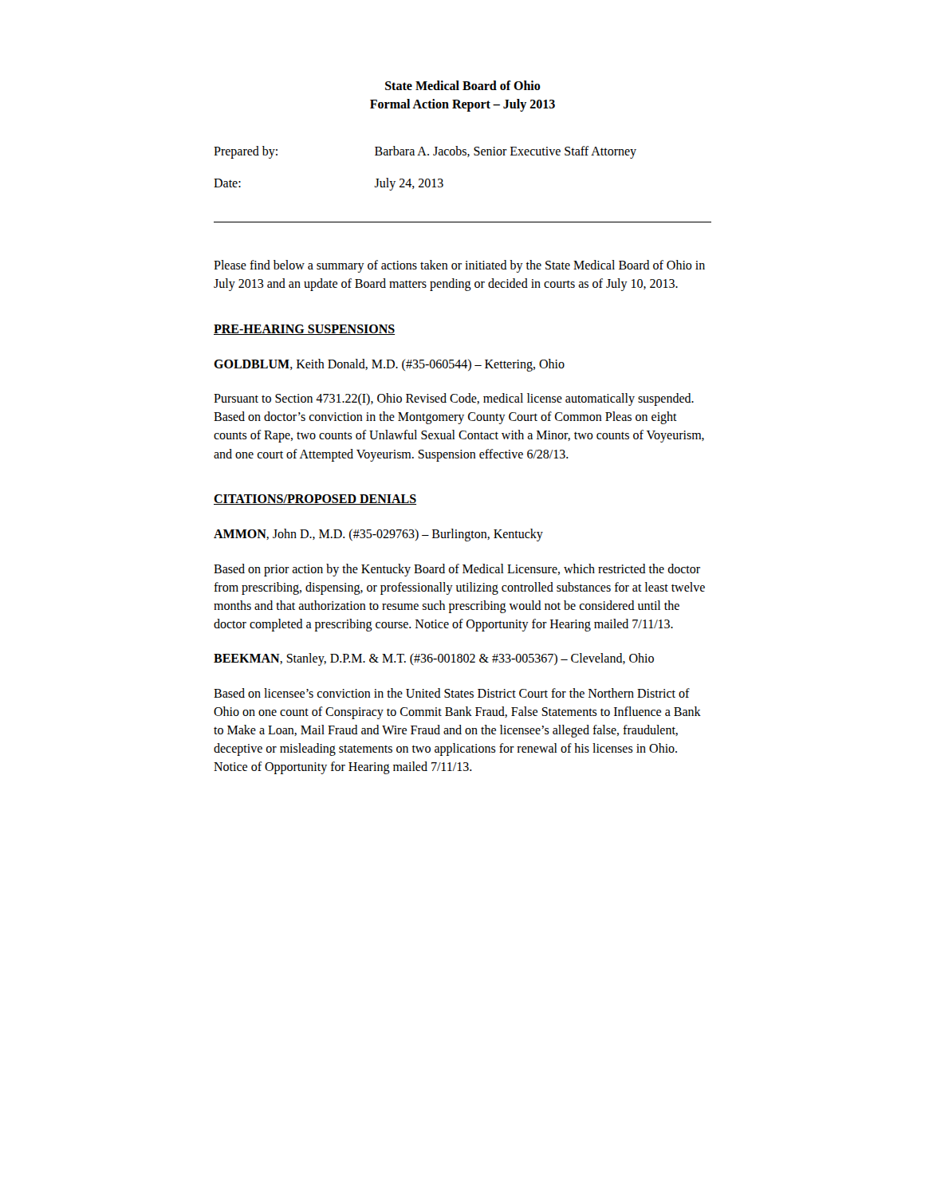State Medical Board of Ohio Formal Action Report – July 2013
| Prepared by: | Barbara A. Jacobs, Senior Executive Staff Attorney |
| Date: | July 24, 2013 |
Please find below a summary of actions taken or initiated by the State Medical Board of Ohio in July 2013 and an update of Board matters pending or decided in courts as of July 10, 2013.
PRE-HEARING SUSPENSIONS
GOLDBLUM, Keith Donald, M.D. (#35-060544) – Kettering, Ohio
Pursuant to Section 4731.22(I), Ohio Revised Code, medical license automatically suspended. Based on doctor’s conviction in the Montgomery County Court of Common Pleas on eight counts of Rape, two counts of Unlawful Sexual Contact with a Minor, two counts of Voyeurism, and one court of Attempted Voyeurism. Suspension effective 6/28/13.
CITATIONS/PROPOSED DENIALS
AMMON, John D., M.D. (#35-029763) – Burlington, Kentucky
Based on prior action by the Kentucky Board of Medical Licensure, which restricted the doctor from prescribing, dispensing, or professionally utilizing controlled substances for at least twelve months and that authorization to resume such prescribing would not be considered until the doctor completed a prescribing course. Notice of Opportunity for Hearing mailed 7/11/13.
BEEKMAN, Stanley, D.P.M. & M.T. (#36-001802 & #33-005367) – Cleveland, Ohio
Based on licensee’s conviction in the United States District Court for the Northern District of Ohio on one count of Conspiracy to Commit Bank Fraud, False Statements to Influence a Bank to Make a Loan, Mail Fraud and Wire Fraud and on the licensee’s alleged false, fraudulent, deceptive or misleading statements on two applications for renewal of his licenses in Ohio. Notice of Opportunity for Hearing mailed 7/11/13.